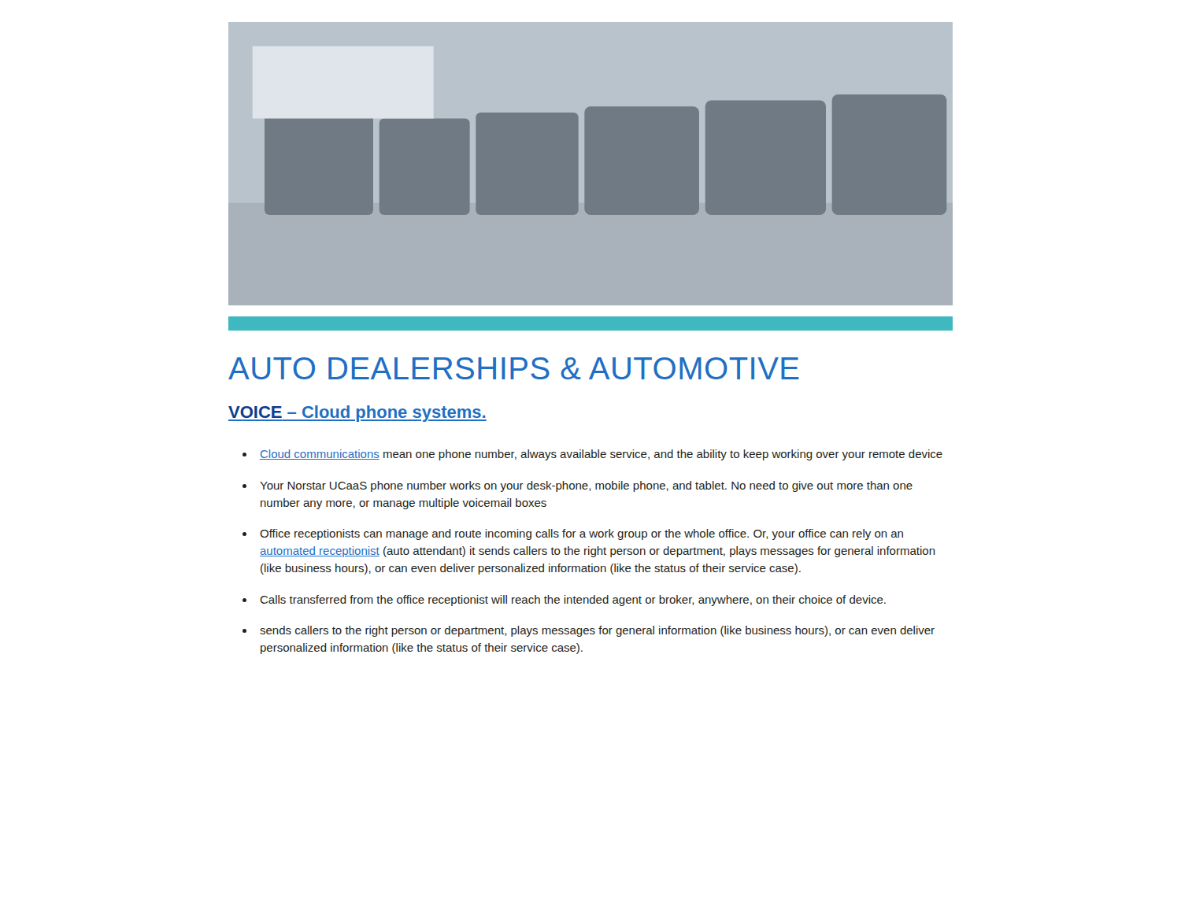AUTO DEALERSHIPS & AUTOMOTIVE
VOICE – Cloud phone systems.
Cloud communications mean one phone number, always available service, and the ability to keep working over your remote device
Your Norstar UCaaS phone number works on your desk-phone, mobile phone, and tablet. No need to give out more than one number any more, or manage multiple voicemail boxes
Office receptionists can manage and route incoming calls for a work group or the whole office. Or, your office can rely on an automated receptionist (auto attendant) it sends callers to the right person or department, plays messages for general information (like business hours), or can even deliver personalized information (like the status of their service case).
Calls transferred from the office receptionist will reach the intended agent or broker, anywhere, on their choice of device.
sends callers to the right person or department, plays messages for general information (like business hours), or can even deliver personalized information (like the status of their service case).